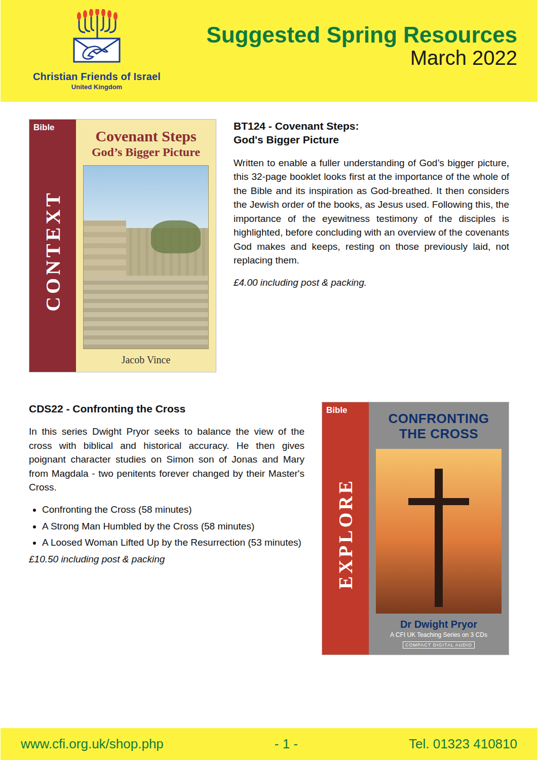Christian Friends of Israel
United Kingdom
Suggested Spring Resources
March 2022
Bible
CONTEXT
Covenant Steps
God’s Bigger Picture
Jacob Vince
BT124 - Covenant Steps:
God's Bigger Picture
Written to enable a fuller understanding of God’s bigger picture, this 32-page booklet looks first at the importance of the whole of the Bible and its inspiration as God-breathed. It then considers the Jewish order of the books, as Jesus used. Following this, the importance of the eyewitness testimony of the disciples is highlighted, before concluding with an overview of the covenants God makes and keeps, resting on those previously laid, not replacing them.
£4.00 including post & packing.
Bible
EXPLORE
CONFRONTING
THE CROSS
Dr Dwight Pryor
A CFI UK Teaching Series on 3 CDs
COMPACT DIGITAL AUDIO
CDS22 - Confronting the Cross
In this series Dwight Pryor seeks to balance the view of the cross with biblical and historical accuracy. He then gives poignant character studies on Simon son of Jonas and Mary from Magdala - two penitents forever changed by their Master's Cross.
Confronting the Cross (58 minutes)
A Strong Man Humbled by the Cross (58 minutes)
A Loosed Woman Lifted Up by the Resurrection (53 minutes)
£10.50 including post & packing
www.cfi.org.uk/shop.php
- 1 -
Tel. 01323 410810